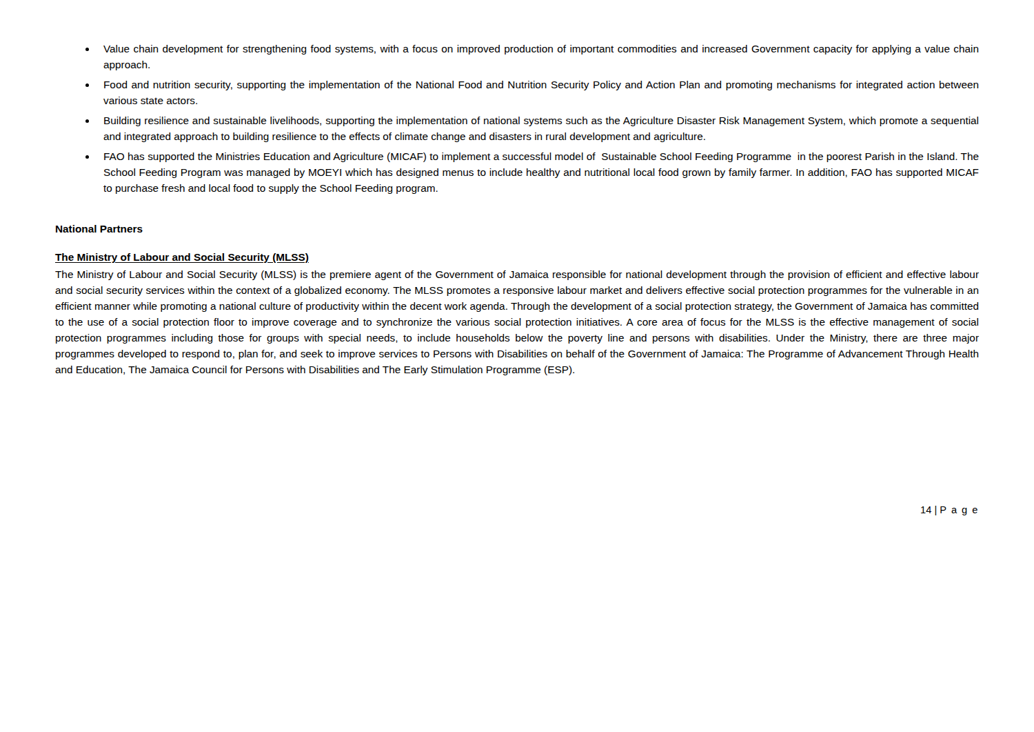Value chain development for strengthening food systems, with a focus on improved production of important commodities and increased Government capacity for applying a value chain approach.
Food and nutrition security, supporting the implementation of the National Food and Nutrition Security Policy and Action Plan and promoting mechanisms for integrated action between various state actors.
Building resilience and sustainable livelihoods, supporting the implementation of national systems such as the Agriculture Disaster Risk Management System, which promote a sequential and integrated approach to building resilience to the effects of climate change and disasters in rural development and agriculture.
FAO has supported the Ministries Education and Agriculture (MICAF) to implement a successful model of Sustainable School Feeding Programme in the poorest Parish in the Island. The School Feeding Program was managed by MOEYI which has designed menus to include healthy and nutritional local food grown by family farmer. In addition, FAO has supported MICAF to purchase fresh and local food to supply the School Feeding program.
National Partners
The Ministry of Labour and Social Security (MLSS)
The Ministry of Labour and Social Security (MLSS) is the premiere agent of the Government of Jamaica responsible for national development through the provision of efficient and effective labour and social security services within the context of a globalized economy. The MLSS promotes a responsive labour market and delivers effective social protection programmes for the vulnerable in an efficient manner while promoting a national culture of productivity within the decent work agenda. Through the development of a social protection strategy, the Government of Jamaica has committed to the use of a social protection floor to improve coverage and to synchronize the various social protection initiatives. A core area of focus for the MLSS is the effective management of social protection programmes including those for groups with special needs, to include households below the poverty line and persons with disabilities. Under the Ministry, there are three major programmes developed to respond to, plan for, and seek to improve services to Persons with Disabilities on behalf of the Government of Jamaica: The Programme of Advancement Through Health and Education, The Jamaica Council for Persons with Disabilities and The Early Stimulation Programme (ESP).
14 | P a g e